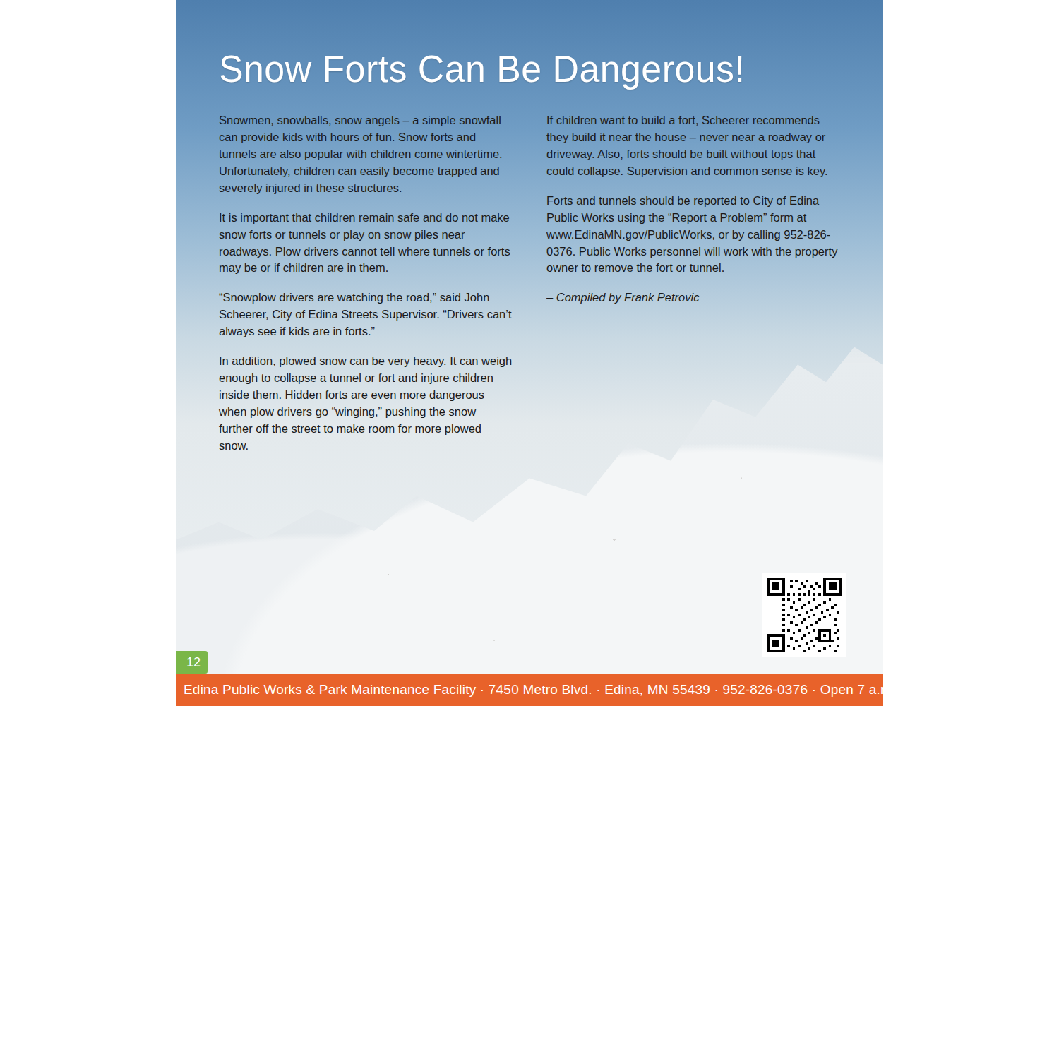Snow Forts Can Be Dangerous!
Snowmen, snowballs, snow angels – a simple snowfall can provide kids with hours of fun. Snow forts and tunnels are also popular with children come wintertime. Unfortunately, children can easily become trapped and severely injured in these structures.
It is important that children remain safe and do not make snow forts or tunnels or play on snow piles near roadways. Plow drivers cannot tell where tunnels or forts may be or if children are in them.
“Snowplow drivers are watching the road,” said John Scheerer, City of Edina Streets Supervisor. “Drivers can’t always see if kids are in forts.”
In addition, plowed snow can be very heavy. It can weigh enough to collapse a tunnel or fort and injure children inside them. Hidden forts are even more dangerous when plow drivers go “winging,” pushing the snow further off the street to make room for more plowed snow.
If children want to build a fort, Scheerer recommends they build it near the house – never near a roadway or driveway. Also, forts should be built without tops that could collapse. Supervision and common sense is key.
Forts and tunnels should be reported to City of Edina Public Works using the “Report a Problem” form at www.EdinaMN.gov/PublicWorks, or by calling 952-826-0376. Public Works personnel will work with the property owner to remove the fort or tunnel.
– Compiled by Frank Petrovic
12
Edina Public Works & Park Maintenance Facility · 7450 Metro Blvd. · Edina, MN 55439 · 952-826-0376 · Open 7 a.m.-3:30 p.m. Monday through Friday